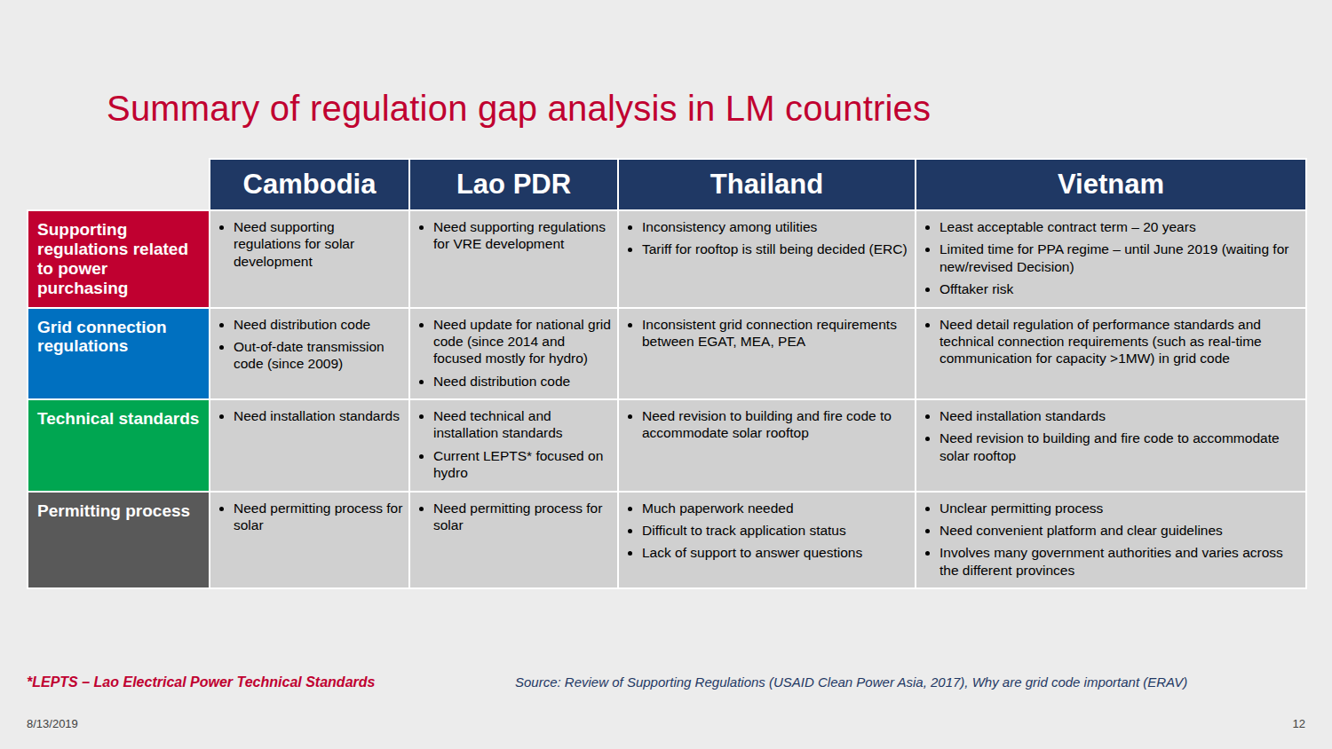Summary of regulation gap analysis in LM countries
| | Cambodia | Lao PDR | Thailand | Vietnam |
| --- | --- | --- | --- | --- |
| Supporting regulations related to power purchasing | Need supporting regulations for solar development | Need supporting regulations for VRE development | Inconsistency among utilities Tariff for rooftop is still being decided (ERC) | Least acceptable contract term – 20 years Limited time for PPA regime – until June 2019 (waiting for new/revised Decision) Offtaker risk |
| Grid connection regulations | Need distribution code Out-of-date transmission code (since 2009) | Need update for national grid code (since 2014 and focused mostly for hydro) Need distribution code | Inconsistent grid connection requirements between EGAT, MEA, PEA | Need detail regulation of performance standards and technical connection requirements (such as real-time communication for capacity >1MW) in grid code |
| Technical standards | Need installation standards | Need technical and installation standards Current LEPTS* focused on hydro | Need revision to building and fire code to accommodate solar rooftop | Need installation standards Need revision to building and fire code to accommodate solar rooftop |
| Permitting process | Need permitting process for solar | Need permitting process for solar | Much paperwork needed Difficult to track application status Lack of support to answer questions | Unclear permitting process Need convenient platform and clear guidelines Involves many government authorities and varies across the different provinces |
*LEPTS – Lao Electrical Power Technical Standards
Source: Review of Supporting Regulations (USAID Clean Power Asia, 2017), Why are grid code important (ERAV)
8/13/2019
12